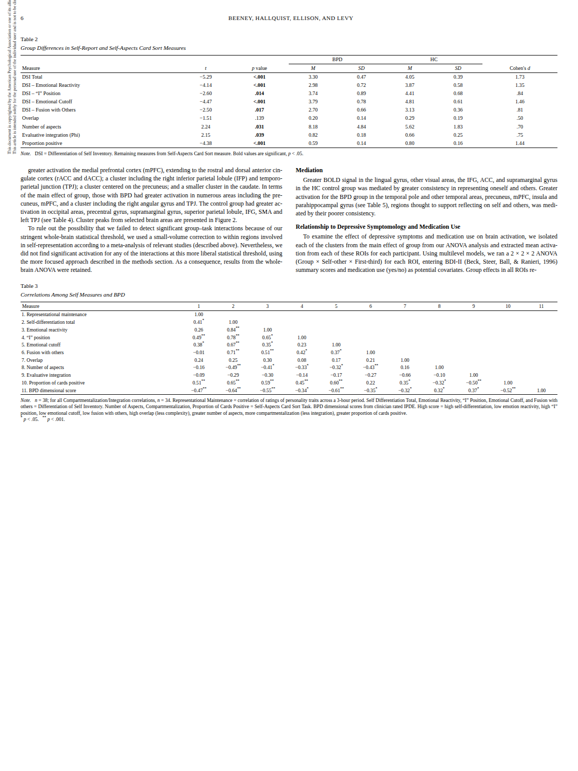This document is copyrighted by the American Psychological Association or one of its allied publishers.
This article is intended solely for the personal use of the individual user and is not to be disseminated broadly.
6 BEENEY, HALLQUIST, ELLISON, AND LEVY
Table 2
Group Differences in Self-Report and Self-Aspects Card Sort Measures
| | | | BPD | HC | |
| Measure | t | p value | M | SD | M | SD | Cohen's d |
| DSI Total | −5.29 | <.001 | 3.30 | 0.47 | 4.05 | 0.39 | 1.73 |
| DSI – Emotional Reactivity | −4.14 | <.001 | 2.98 | 0.72 | 3.87 | 0.58 | 1.35 |
| DSI – “I” Position | −2.60 | .014 | 3.74 | 0.89 | 4.41 | 0.68 | .84 |
| DSI – Emotional Cutoff | −4.47 | <.001 | 3.79 | 0.78 | 4.81 | 0.61 | 1.46 |
| DSI – Fusion with Others | −2.50 | .017 | 2.70 | 0.66 | 3.13 | 0.36 | .81 |
| Overlap | −1.51 | .139 | 0.20 | 0.14 | 0.29 | 0.19 | .50 |
| Number of aspects | 2.24 | .031 | 8.18 | 4.84 | 5.62 | 1.83 | .70 |
| Evaluative integration (Phi) | 2.15 | .039 | 0.82 | 0.18 | 0.66 | 0.25 | .75 |
| Proportion positive | −4.38 | <.001 | 0.59 | 0.14 | 0.80 | 0.16 | 1.44 |
Note. DSI = Differentiation of Self Inventory. Remaining measures from Self-Aspects Card Sort measure. Bold values are significant, p < .05.
greater activation the medial prefrontal cortex (mPFC), extending to the rostral and dorsal anterior cingulate cortex (rACC and dACC); a cluster including the right inferior parietal lobule (IFP) and temporo-parietal junction (TPJ); a cluster centered on the precuneus; and a smaller cluster in the caudate. In terms of the main effect of group, those with BPD had greater activation in numerous areas including the precuneus, mPFC, and a cluster including the right angular gyrus and TPJ. The control group had greater activation in occipital areas, precentral gyrus, supramarginal gyrus, superior parietal lobule, IFG, SMA and left TPJ (see Table 4). Cluster peaks from selected brain areas are presented in Figure 2.
To rule out the possibility that we failed to detect significant group–task interactions because of our stringent whole-brain statistical threshold, we used a small-volume correction to within regions involved in self-representation according to a meta-analysis of relevant studies (described above). Nevertheless, we did not find significant activation for any of the interactions at this more liberal statistical threshold, using the more focused approach described in the methods section. As a consequence, results from the whole-brain ANOVA were retained.
Mediation
Greater BOLD signal in the lingual gyrus, other visual areas, the IFG, ACC, and supramarginal gyrus in the HC control group was mediated by greater consistency in representing oneself and others. Greater activation for the BPD group in the temporal pole and other temporal areas, precuneus, mPFC, insula and parahippocampal gyrus (see Table 5), regions thought to support reflecting on self and others, was mediated by their poorer consistency.
Relationship to Depressive Symptomology and Medication Use
To examine the effect of depressive symptoms and medication use on brain activation, we isolated each of the clusters from the main effect of group from our ANOVA analysis and extracted mean activation from each of these ROIs for each participant. Using multilevel models, we ran a 2 × 2 × 2 ANOVA (Group × Self-other × First-third) for each ROI, entering BDI-II (Beck, Steer, Ball, & Ranieri, 1996) summary scores and medication use (yes/no) as potential covariates. Group effects in all ROIs re-
Table 3
Correlations Among Self Measures and BPD
| Measure | 1 | 2 | 3 | 4 | 5 | 6 | 7 | 8 | 9 | 10 | 11 |
| --- | --- | --- | --- | --- | --- | --- | --- | --- | --- | --- | --- |
| 1. Representational maintenance | 1.00 | | | | | | | | | | |
| 2. Self-differentiation total | 0.41 * | 1.00 | | | | | | | | | |
| 3. Emotional reactivity | 0.26 | 0.84 ** | 1.00 | | | | | | | | |
| 4. “I” position | 0.49 ** | 0.78 ** | 0.65 * | 1.00 | | | | | | | |
| 5. Emotional cutoff | 0.38 * | 0.67 ** | 0.35 * | 0.23 | 1.00 | | | | | | |
| 6. Fusion with others | −0.01 | 0.71 ** | 0.51 ** | 0.42 * | 0.37 * | 1.00 | | | | | |
| 7. Overlap | 0.24 | 0.25 | 0.30 | 0.08 | 0.17 | 0.21 | 1.00 | | | | |
| 8. Number of aspects | −0.16 | −0.49 ** | −0.41 * | −0.33 * | −0.32 * | −0.43 ** | 0.16 | 1.00 | | | |
| 9. Evaluative integration | −0.09 | −0.29 | −0.30 | −0.14 | −0.17 | −0.27 | −0.66 | −0.10 | 1.00 | | |
| 10. Proportion of cards positive | 0.51 ** | 0.65 ** | 0.59 ** | 0.45 ** | 0.60 ** | 0.22 | 0.35 * | −0.32 * | −0.50 ** | 1.00 | |
| 11. BPD dimensional score | −0.47 ** | −0.64 ** | −0.55 ** | −0.34 * | −0.61 ** | −0.35 * | −0.32 * | 0.32 * | 0.37 * | −0.52 ** | 1.00 |
Note. n = 38; for all Compartmentalization/Integration correlations, n = 34. Representational Maintenance = correlation of ratings of personality traits across a 3-hour period. Self Differentiation Total, Emotional Reactivity, “I” Position, Emotional Cutoff, and Fusion with others = Differentiation of Self Inventory. Number of Aspects, Compartmentalization, Proportion of Cards Positive = Self-Aspects Card Sort Task. BPD dimensional scores from clinician rated IPDE. High score = high self-differentiation, low emotion reactivity, high “I” position, low emotional cutoff, low fusion with others, high overlap (less complexity), greater number of aspects, more compartmentalization (less integration), greater proportion of cards positive.
* p < .05. ** p < .001.